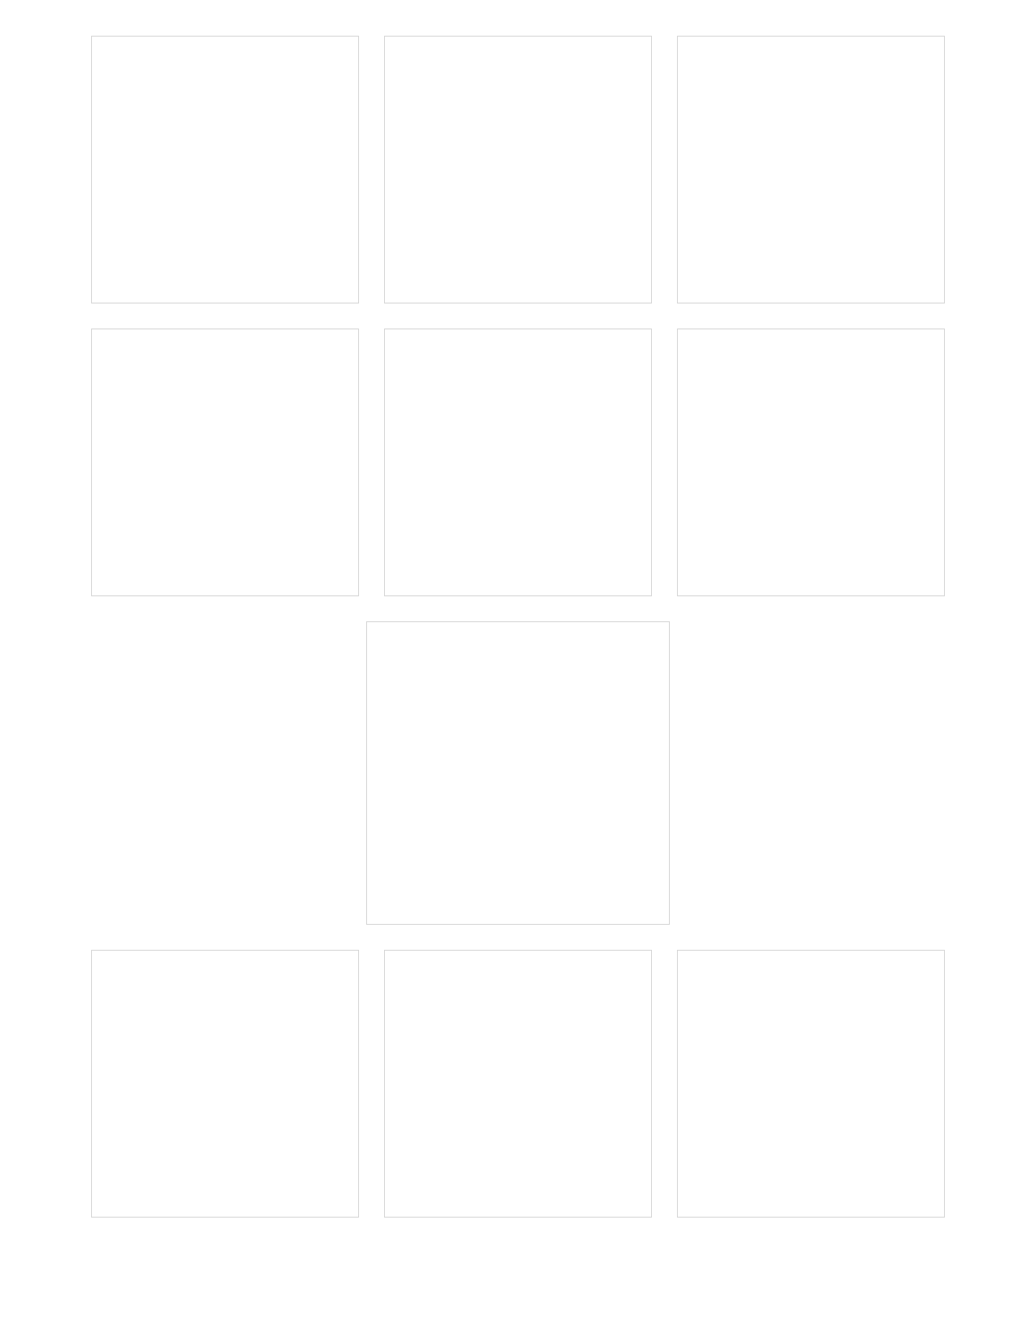Great American Cleanup photo gallery